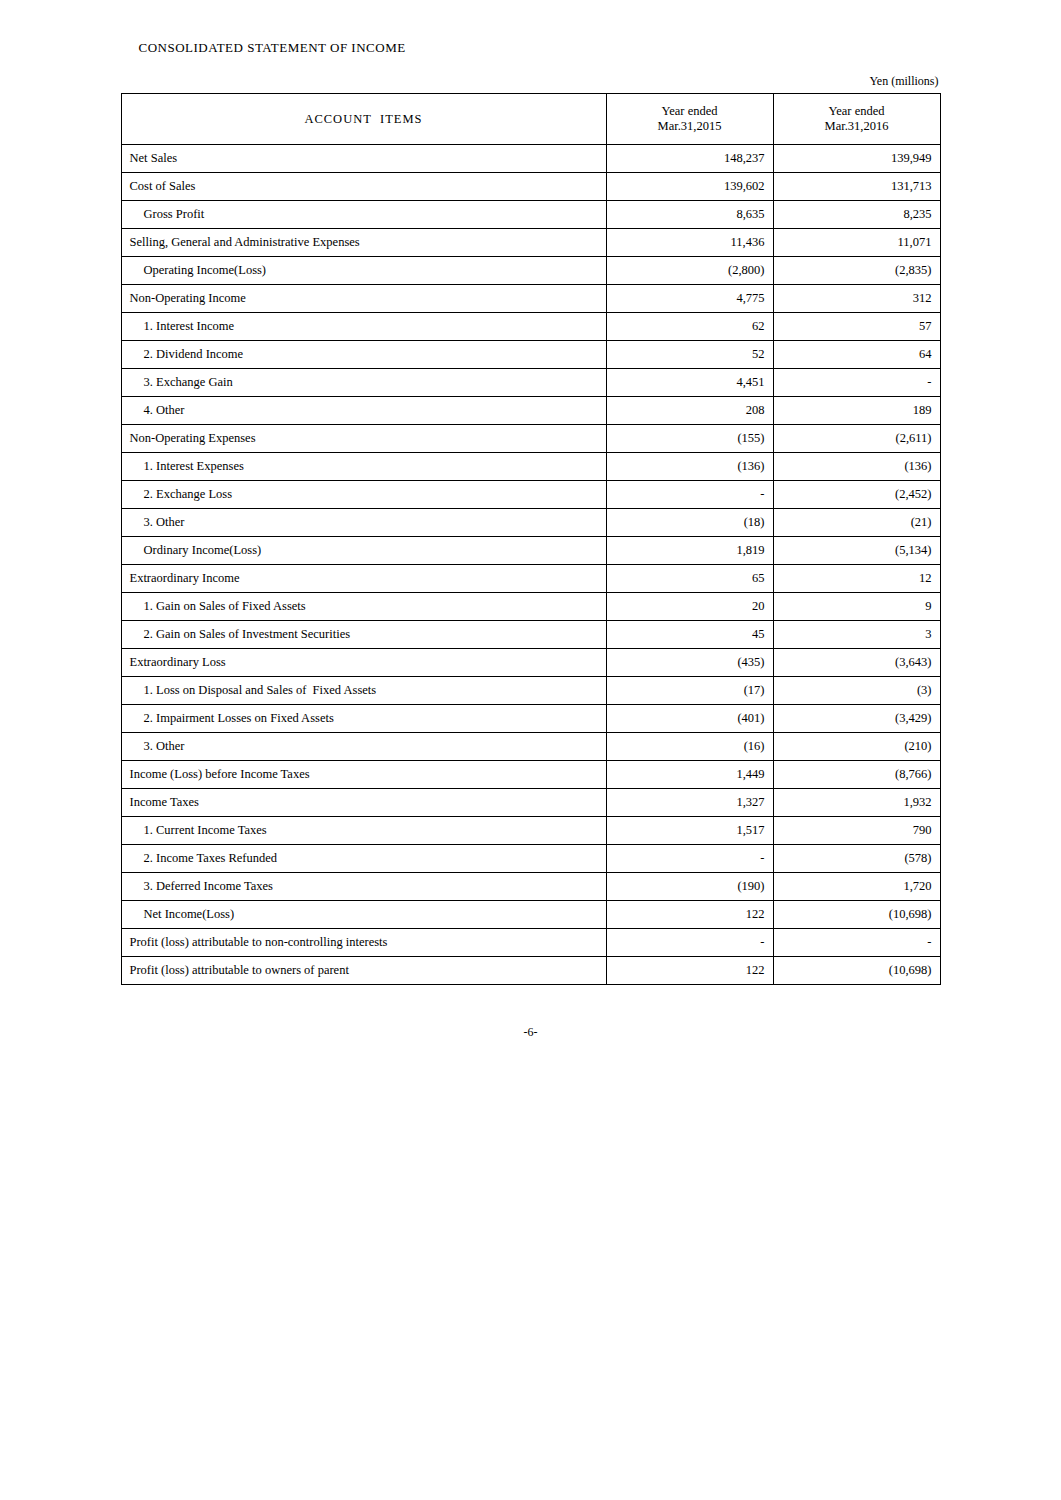CONSOLIDATED STATEMENT OF INCOME
Yen (millions)
| ACCOUNT ITEMS | Year ended Mar.31,2015 | Year ended Mar.31,2016 |
| --- | --- | --- |
| Net Sales | 148,237 | 139,949 |
| Cost of Sales | 139,602 | 131,713 |
| Gross Profit | 8,635 | 8,235 |
| Selling, General and Administrative Expenses | 11,436 | 11,071 |
| Operating Income(Loss) | (2,800) | (2,835) |
| Non-Operating Income | 4,775 | 312 |
| 1. Interest Income | 62 | 57 |
| 2. Dividend Income | 52 | 64 |
| 3. Exchange Gain | 4,451 | - |
| 4. Other | 208 | 189 |
| Non-Operating Expenses | (155) | (2,611) |
| 1. Interest Expenses | (136) | (136) |
| 2. Exchange Loss | - | (2,452) |
| 3. Other | (18) | (21) |
| Ordinary Income(Loss) | 1,819 | (5,134) |
| Extraordinary Income | 65 | 12 |
| 1. Gain on Sales of Fixed Assets | 20 | 9 |
| 2. Gain on Sales of Investment Securities | 45 | 3 |
| Extraordinary Loss | (435) | (3,643) |
| 1. Loss on Disposal and Sales of Fixed Assets | (17) | (3) |
| 2. Impairment Losses on Fixed Assets | (401) | (3,429) |
| 3. Other | (16) | (210) |
| Income (Loss) before Income Taxes | 1,449 | (8,766) |
| Income Taxes | 1,327 | 1,932 |
| 1. Current Income Taxes | 1,517 | 790 |
| 2. Income Taxes Refunded | - | (578) |
| 3. Deferred Income Taxes | (190) | 1,720 |
| Net Income(Loss) | 122 | (10,698) |
| Profit (loss) attributable to non-controlling interests | - | - |
| Profit (loss) attributable to owners of parent | 122 | (10,698) |
-6-